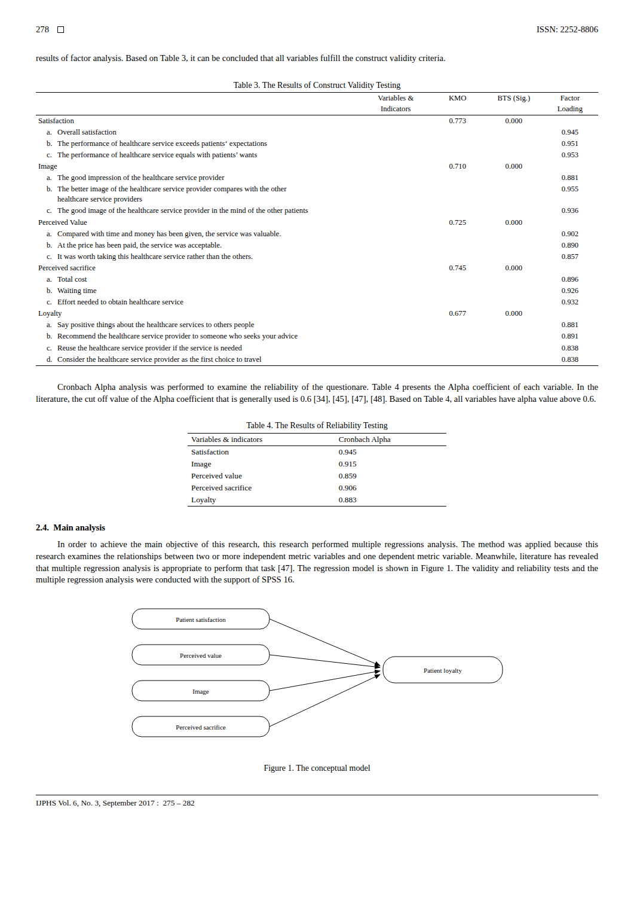278
ISSN: 2252-8806
results of factor analysis. Based on Table 3, it can be concluded that all variables fulfill the construct validity criteria.
Table 3. The Results of Construct Validity Testing
| | Variables & Indicators | KMO | BTS (Sig.) | Factor Loading |
| --- | --- | --- | --- | --- |
| Satisfaction | 0.773 | 0.000 | |
| a. Overall satisfaction | | | 0.945 |
| b. The performance of healthcare service exceeds patients‘ expectations | | | 0.951 |
| c. The performance of healthcare service equals with patients’ wants | | | 0.953 |
| Image | 0.710 | 0.000 | |
| a. The good impression of the healthcare service provider | | | 0.881 |
| b. The better image of the healthcare service provider compares with the other healthcare service providers | | | 0.955 |
| c. The good image of the healthcare service provider in the mind of the other patients | | | 0.936 |
| Perceived Value | 0.725 | 0.000 | |
| a. Compared with time and money has been given, the service was valuable. | | | 0.902 |
| b. At the price has been paid, the service was acceptable. | | | 0.890 |
| c. It was worth taking this healthcare service rather than the others. | | | 0.857 |
| Perceived sacrifice | 0.745 | 0.000 | |
| a. Total cost | | | 0.896 |
| b. Waiting time | | | 0.926 |
| c. Effort needed to obtain healthcare service | | | 0.932 |
| Loyalty | 0.677 | 0.000 | |
| a. Say positive things about the healthcare services to others people | | | 0.881 |
| b. Recommend the healthcare service provider to someone who seeks your advice | | | 0.891 |
| c. Reuse the healthcare service provider if the service is needed | | | 0.838 |
| d. Consider the healthcare service provider as the first choice to travel | | | 0.838 |
Cronbach Alpha analysis was performed to examine the reliability of the questionare. Table 4 presents the Alpha coefficient of each variable. In the literature, the cut off value of the Alpha coefficient that is generally used is 0.6 [34], [45], [47], [48]. Based on Table 4, all variables have alpha value above 0.6.
Table 4. The Results of Reliability Testing
| Variables & indicators | Cronbach Alpha |
| --- | --- |
| Satisfaction | 0.945 |
| Image | 0.915 |
| Perceived value | 0.859 |
| Perceived sacrifice | 0.906 |
| Loyalty | 0.883 |
2.4. Main analysis
In order to achieve the main objective of this research, this research performed multiple regressions analysis. The method was applied because this research examines the relationships between two or more independent metric variables and one dependent metric variable. Meanwhile, literature has revealed that multiple regression analysis is appropriate to perform that task [47]. The regression model is shown in Figure 1. The validity and reliability tests and the multiple regression analysis were conducted with the support of SPSS 16.
Patient satisfaction Perceived value Image Perceived sacrifice Patient loyalty
Figure 1. The conceptual model
IJPHS Vol. 6, No. 3, September 2017 : 275 – 282